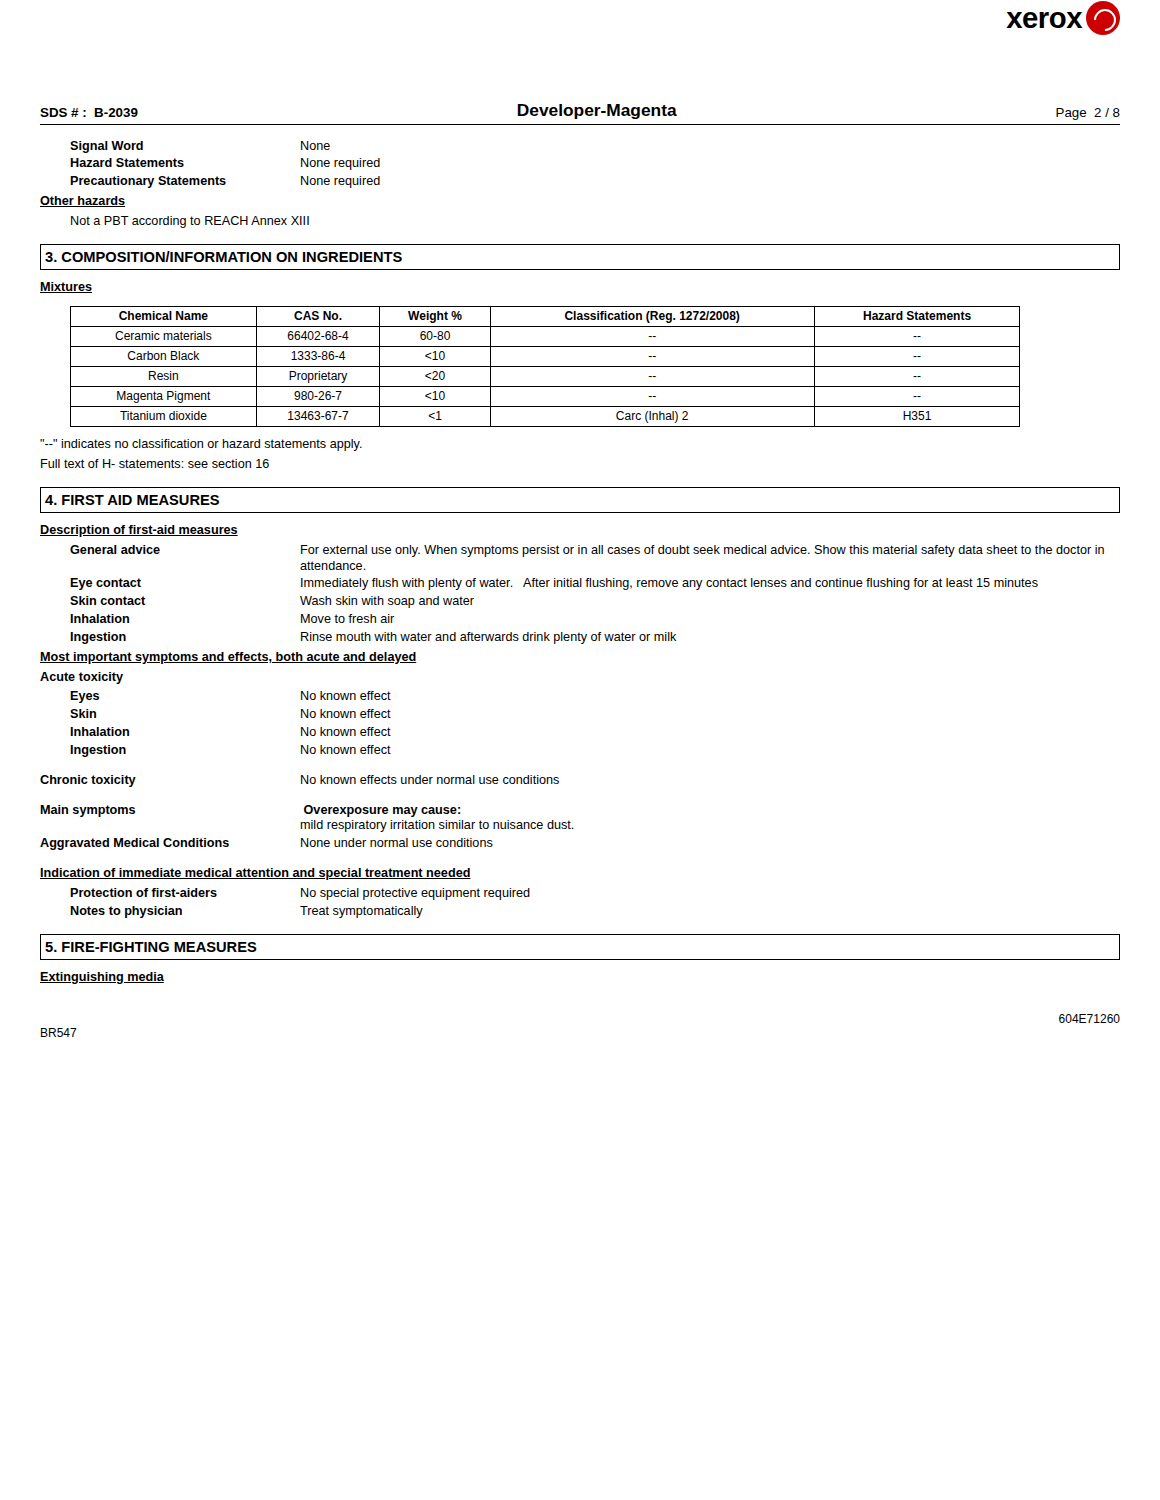xerox
SDS # : B-2039
Developer-Magenta
Page 2 / 8
Signal Word
None
Hazard Statements
None required
Precautionary Statements
None required
Other hazards
Not a PBT according to REACH Annex XIII
3. COMPOSITION/INFORMATION ON INGREDIENTS
Mixtures
| Chemical Name | CAS No. | Weight % | Classification (Reg. 1272/2008) | Hazard Statements |
| --- | --- | --- | --- | --- |
| Ceramic materials | 66402-68-4 | 60-80 | -- | -- |
| Carbon Black | 1333-86-4 | <10 | -- | -- |
| Resin | Proprietary | <20 | -- | -- |
| Magenta Pigment | 980-26-7 | <10 | -- | -- |
| Titanium dioxide | 13463-67-7 | <1 | Carc (Inhal) 2 | H351 |
"--" indicates no classification or hazard statements apply.
Full text of H- statements: see section 16
4. FIRST AID MEASURES
Description of first-aid measures
General advice
For external use only. When symptoms persist or in all cases of doubt seek medical advice. Show this material safety data sheet to the doctor in attendance.
Eye contact
Immediately flush with plenty of water. After initial flushing, remove any contact lenses and continue flushing for at least 15 minutes
Skin contact
Wash skin with soap and water
Inhalation
Move to fresh air
Ingestion
Rinse mouth with water and afterwards drink plenty of water or milk
Most important symptoms and effects, both acute and delayed
Acute toxicity
Eyes
No known effect
Skin
No known effect
Inhalation
No known effect
Ingestion
No known effect
Chronic toxicity
No known effects under normal use conditions
Main symptoms
Overexposure may cause:
mild respiratory irritation similar to nuisance dust.
Aggravated Medical Conditions
None under normal use conditions
Indication of immediate medical attention and special treatment needed
Protection of first-aiders
No special protective equipment required
Notes to physician
Treat symptomatically
5. FIRE-FIGHTING MEASURES
Extinguishing media
604E71260
BR547